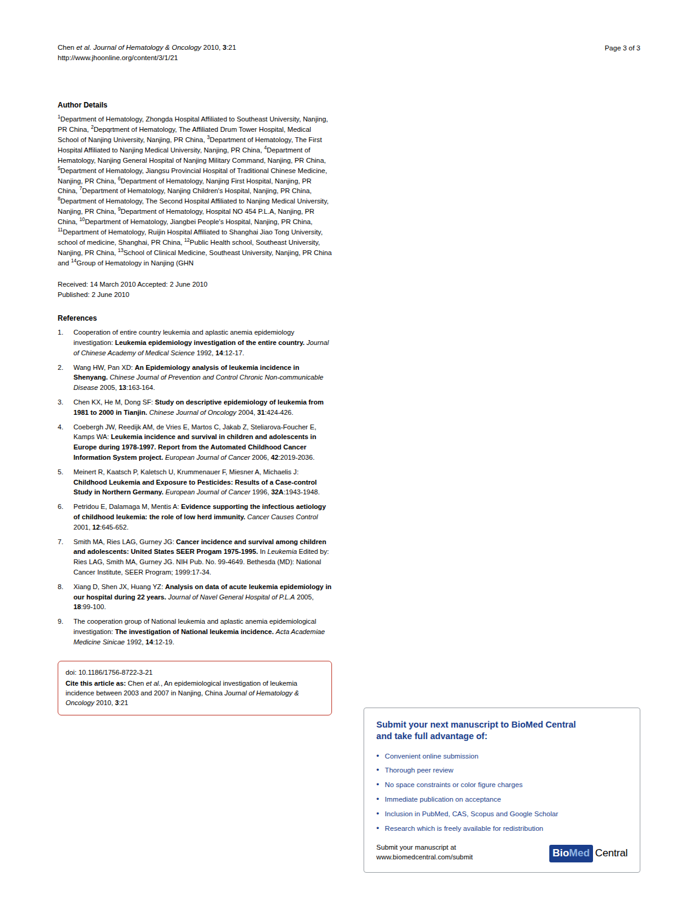Chen et al. Journal of Hematology & Oncology 2010, 3:21
http://www.jhoonline.org/content/3/1/21
Page 3 of 3
Author Details
1Department of Hematology, Zhongda Hospital Affiliated to Southeast University, Nanjing, PR China, 2Depqrtment of Hematology, The Affiliated Drum Tower Hospital, Medical School of Nanjing University, Nanjing, PR China, 3Department of Hematology, The First Hospital Affiliated to Nanjing Medical University, Nanjing, PR China, 4Department of Hematology, Nanjing General Hospital of Nanjing Military Command, Nanjing, PR China, 5Department of Hematology, Jiangsu Provincial Hospital of Traditional Chinese Medicine, Nanjing, PR China, 6Department of Hematology, Nanjing First Hospital, Nanjing, PR China, 7Department of Hematology, Nanjing Children's Hospital, Nanjing, PR China, 8Department of Hematology, The Second Hospital Affiliated to Nanjing Medical University, Nanjing, PR China, 9Department of Hematology, Hospital NO 454 P.L.A, Nanjing, PR China, 10Department of Hematology, Jiangbei People's Hospital, Nanjing, PR China, 11Department of Hematology, Ruijin Hospital Affiliated to Shanghai Jiao Tong University, school of medicine, Shanghai, PR China, 12Public Health school, Southeast University, Nanjing, PR China, 13School of Clinical Medicine, Southeast University, Nanjing, PR China and 14Group of Hematology in Nanjing (GHN
Received: 14 March 2010 Accepted: 2 June 2010
Published: 2 June 2010
References
1. Cooperation of entire country leukemia and aplastic anemia epidemiology investigation: Leukemia epidemiology investigation of the entire country. Journal of Chinese Academy of Medical Science 1992, 14:12-17.
2. Wang HW, Pan XD: An Epidemiology analysis of leukemia incidence in Shenyang. Chinese Journal of Prevention and Control Chronic Non-communicable Disease 2005, 13:163-164.
3. Chen KX, He M, Dong SF: Study on descriptive epidemiology of leukemia from 1981 to 2000 in Tianjin. Chinese Journal of Oncology 2004, 31:424-426.
4. Coebergh JW, Reedijk AM, de Vries E, Martos C, Jakab Z, Steliarova-Foucher E, Kamps WA: Leukemia incidence and survival in children and adolescents in Europe during 1978-1997. Report from the Automated Childhood Cancer Information System project. European Journal of Cancer 2006, 42:2019-2036.
5. Meinert R, Kaatsch P, Kaletsch U, Krummenauer F, Miesner A, Michaelis J: Childhood Leukemia and Exposure to Pesticides: Results of a Case-control Study in Northern Germany. European Journal of Cancer 1996, 32A:1943-1948.
6. Petridou E, Dalamaga M, Mentis A: Evidence supporting the infectious aetiology of childhood leukemia: the role of low herd immunity. Cancer Causes Control 2001, 12:645-652.
7. Smith MA, Ries LAG, Gurney JG: Cancer incidence and survival among children and adolescents: United States SEER Progam 1975-1995. In Leukemia Edited by: Ries LAG, Smith MA, Gurney JG. NIH Pub. No. 99-4649. Bethesda (MD): National Cancer Institute, SEER Program; 1999:17-34.
8. Xiang D, Shen JX, Huang YZ: Analysis on data of acute leukemia epidemiology in our hospital during 22 years. Journal of Navel General Hospital of P.L.A 2005, 18:99-100.
9. The cooperation group of National leukemia and aplastic anemia epidemiological investigation: The investigation of National leukemia incidence. Acta Academiae Medicine Sinicae 1992, 14:12-19.
doi: 10.1186/1756-8722-3-21
Cite this article as: Chen et al., An epidemiological investigation of leukemia incidence between 2003 and 2007 in Nanjing, China Journal of Hematology & Oncology 2010, 3:21
Submit your next manuscript to BioMed Central
and take full advantage of:
Convenient online submission
Thorough peer review
No space constraints or color figure charges
Immediate publication on acceptance
Inclusion in PubMed, CAS, Scopus and Google Scholar
Research which is freely available for redistribution
Submit your manuscript at
www.biomedcentral.com/submit
BioMed Central